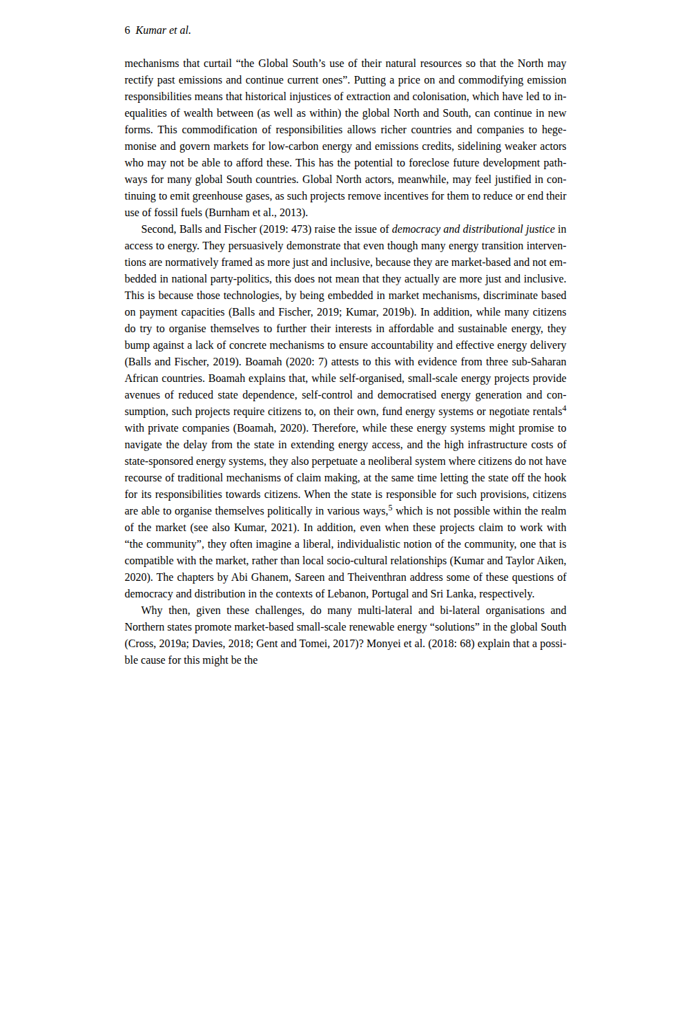6 Kumar et al.
mechanisms that curtail “the Global South’s use of their natural resources so that the North may rectify past emissions and continue current ones”. Putting a price on and commodifying emission responsibilities means that historical injustices of extraction and colonisation, which have led to inequalities of wealth between (as well as within) the global North and South, can continue in new forms. This commodification of responsibilities allows richer countries and companies to hegemonise and govern markets for low-carbon energy and emissions credits, sidelining weaker actors who may not be able to afford these. This has the potential to foreclose future development pathways for many global South countries. Global North actors, meanwhile, may feel justified in continuing to emit greenhouse gases, as such projects remove incentives for them to reduce or end their use of fossil fuels (Burnham et al., 2013).
Second, Balls and Fischer (2019: 473) raise the issue of democracy and distributional justice in access to energy. They persuasively demonstrate that even though many energy transition interventions are normatively framed as more just and inclusive, because they are market-based and not embedded in national party-politics, this does not mean that they actually are more just and inclusive. This is because those technologies, by being embedded in market mechanisms, discriminate based on payment capacities (Balls and Fischer, 2019; Kumar, 2019b). In addition, while many citizens do try to organise themselves to further their interests in affordable and sustainable energy, they bump against a lack of concrete mechanisms to ensure accountability and effective energy delivery (Balls and Fischer, 2019). Boamah (2020: 7) attests to this with evidence from three sub-Saharan African countries. Boamah explains that, while self-organised, small-scale energy projects provide avenues of reduced state dependence, self-control and democratised energy generation and consumption, such projects require citizens to, on their own, fund energy systems or negotiate rentals4 with private companies (Boamah, 2020). Therefore, while these energy systems might promise to navigate the delay from the state in extending energy access, and the high infrastructure costs of state-sponsored energy systems, they also perpetuate a neoliberal system where citizens do not have recourse of traditional mechanisms of claim making, at the same time letting the state off the hook for its responsibilities towards citizens. When the state is responsible for such provisions, citizens are able to organise themselves politically in various ways,5 which is not possible within the realm of the market (see also Kumar, 2021). In addition, even when these projects claim to work with “the community”, they often imagine a liberal, individualistic notion of the community, one that is compatible with the market, rather than local socio-cultural relationships (Kumar and Taylor Aiken, 2020). The chapters by Abi Ghanem, Sareen and Theiventhran address some of these questions of democracy and distribution in the contexts of Lebanon, Portugal and Sri Lanka, respectively.
Why then, given these challenges, do many multi-lateral and bi-lateral organisations and Northern states promote market-based small-scale renewable energy “solutions” in the global South (Cross, 2019a; Davies, 2018; Gent and Tomei, 2017)? Monyei et al. (2018: 68) explain that a possible cause for this might be the